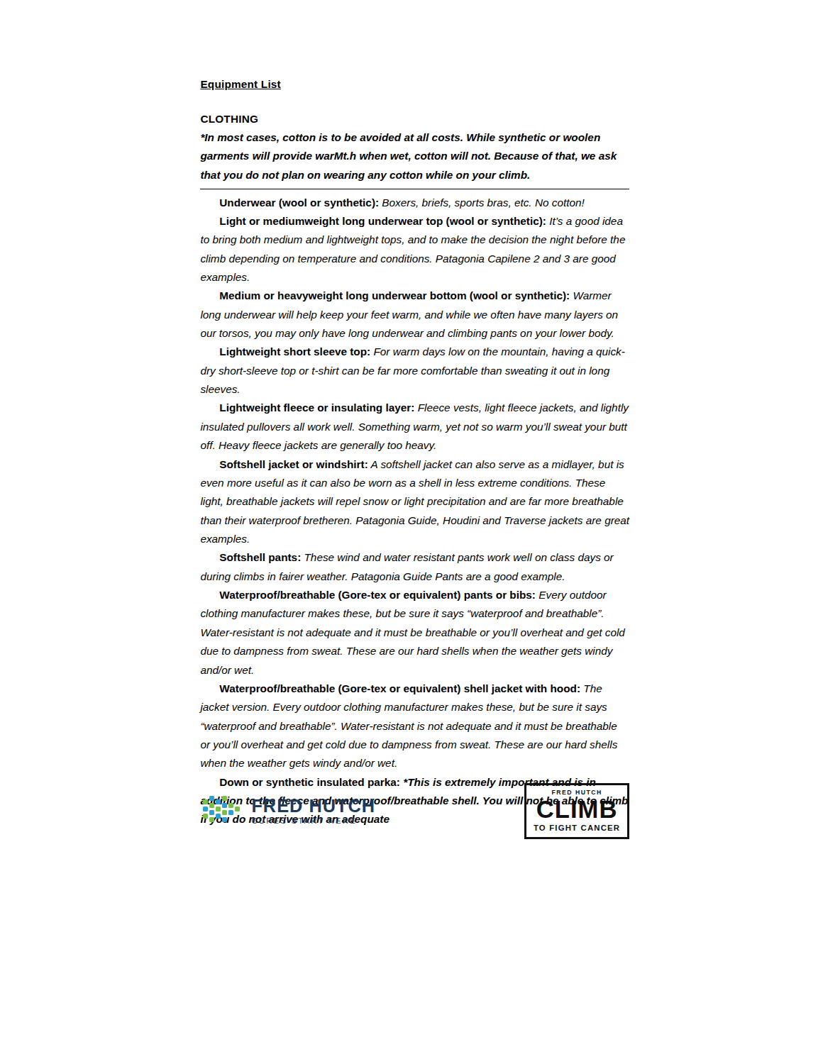Equipment List
CLOTHING
*In most cases, cotton is to be avoided at all costs. While synthetic or woolen garments will provide warMt.h when wet, cotton will not. Because of that, we ask that you do not plan on wearing any cotton while on your climb.
Underwear (wool or synthetic): Boxers, briefs, sports bras, etc. No cotton!
Light or mediumweight long underwear top (wool or synthetic): It’s a good idea to bring both medium and lightweight tops, and to make the decision the night before the climb depending on temperature and conditions. Patagonia Capilene 2 and 3 are good examples.
Medium or heavyweight long underwear bottom (wool or synthetic): Warmer long underwear will help keep your feet warm, and while we often have many layers on our torsos, you may only have long underwear and climbing pants on your lower body.
Lightweight short sleeve top: For warm days low on the mountain, having a quick-dry short-sleeve top or t-shirt can be far more comfortable than sweating it out in long sleeves.
Lightweight fleece or insulating layer: Fleece vests, light fleece jackets, and lightly insulated pullovers all work well. Something warm, yet not so warm you’ll sweat your butt off. Heavy fleece jackets are generally too heavy.
Softshell jacket or windshirt: A softshell jacket can also serve as a midlayer, but is even more useful as it can also be worn as a shell in less extreme conditions. These light, breathable jackets will repel snow or light precipitation and are far more breathable than their waterproof bretheren. Patagonia Guide, Houdini and Traverse jackets are great examples.
Softshell pants: These wind and water resistant pants work well on class days or during climbs in fairer weather. Patagonia Guide Pants are a good example.
Waterproof/breathable (Gore-tex or equivalent) pants or bibs: Every outdoor clothing manufacturer makes these, but be sure it says “waterproof and breathable”. Water-resistant is not adequate and it must be breathable or you’ll overheat and get cold due to dampness from sweat. These are our hard shells when the weather gets windy and/or wet.
Waterproof/breathable (Gore-tex or equivalent) shell jacket with hood: The jacket version. Every outdoor clothing manufacturer makes these, but be sure it says “waterproof and breathable”. Water-resistant is not adequate and it must be breathable or you’ll overheat and get cold due to dampness from sweat. These are our hard shells when the weather gets windy and/or wet.
Down or synthetic insulated parka: *This is extremely important and is in addition to the fleece and waterproof/breathable shell. You will not be able to climb if you do not arrive with an adequate
FRED HUTCH
CURES START HERE
FRED HUTCH
CLIMB
TO FIGHT CANCER